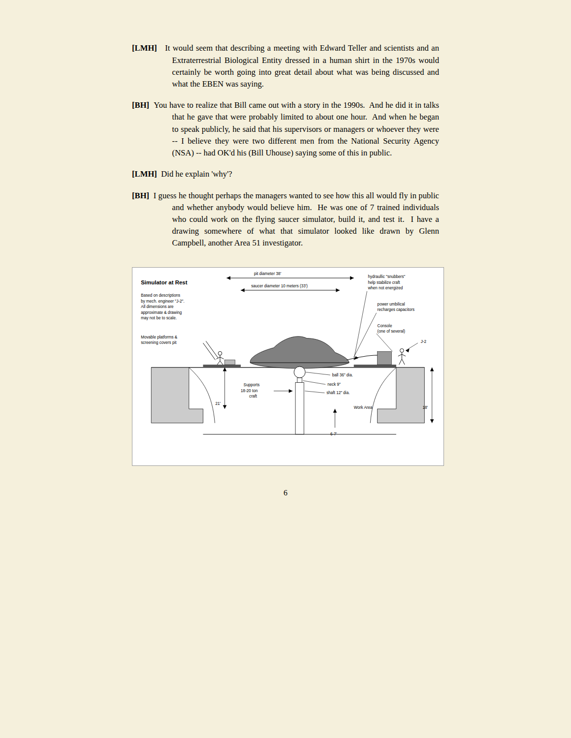[LMH] It would seem that describing a meeting with Edward Teller and scientists and an Extraterrestrial Biological Entity dressed in a human shirt in the 1970s would certainly be worth going into great detail about what was being discussed and what the EBEN was saying.
[BH] You have to realize that Bill came out with a story in the 1990s. And he did it in talks that he gave that were probably limited to about one hour. And when he began to speak publicly, he said that his supervisors or managers or whoever they were -- I believe they were two different men from the National Security Agency (NSA) -- had OK'd his (Bill Uhouse) saying some of this in public.
[LMH] Did he explain 'why'?
[BH] I guess he thought perhaps the managers wanted to see how this all would fly in public and whether anybody would believe him. He was one of 7 trained individuals who could work on the flying saucer simulator, build it, and test it. I have a drawing somewhere of what that simulator looked like drawn by Glenn Campbell, another Area 51 investigator.
Simulator at Rest Based on descriptions by mech. engineer "J-2". All dimensions are approximate & drawing may not be to scale. Movable platforms & screening covers pit pit diameter 38' saucer diameter 10 meters (33') hydraullic "snubbers" help stabilize craft when not energized power umbilical recharges capacitors Console (one of several) J-2 ball 36" dia. neck 9" shaft 12" dia. Supports 18-20 ton craft 21' Work Area 6-7' 18'
6